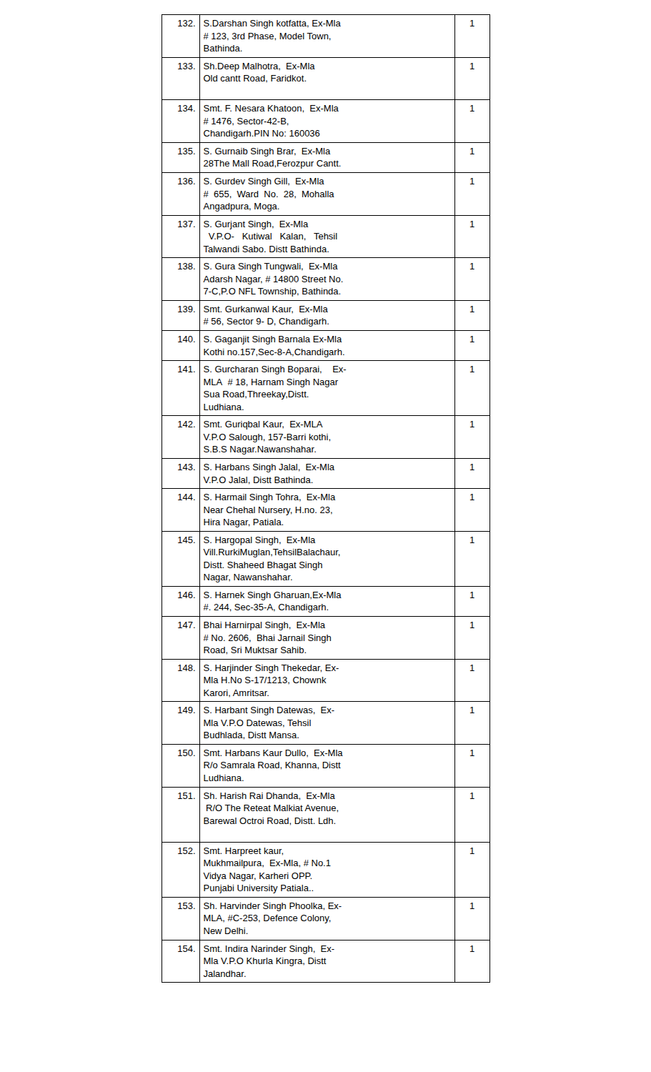| 132. | S.Darshan Singh kotfatta, Ex-Mla # 123, 3rd Phase, Model Town, Bathinda. | 1 |
| 133. | Sh.Deep Malhotra, Ex-Mla Old cantt Road, Faridkot. | 1 |
| 134. | Smt. F. Nesara Khatoon, Ex-Mla # 1476, Sector-42-B, Chandigarh.PIN No: 160036 | 1 |
| 135. | S. Gurnaib Singh Brar, Ex-Mla 28The Mall Road,Ferozpur Cantt. | 1 |
| 136. | S. Gurdev Singh Gill, Ex-Mla # 655, Ward No. 28, Mohalla Angadpura, Moga. | 1 |
| 137. | S. Gurjant Singh, Ex-Mla V.P.O- Kutiwal Kalan, Tehsil Talwandi Sabo. Distt Bathinda. | 1 |
| 138. | S. Gura Singh Tungwali, Ex-Mla Adarsh Nagar, # 14800 Street No. 7-C,P.O NFL Township, Bathinda. | 1 |
| 139. | Smt. Gurkanwal Kaur, Ex-Mla # 56, Sector 9- D, Chandigarh. | 1 |
| 140. | S. Gaganjit Singh Barnala Ex-Mla Kothi no.157,Sec-8-A,Chandigarh. | 1 |
| 141. | S. Gurcharan Singh Boparai, Ex- MLA # 18, Harnam Singh Nagar Sua Road,Threekay,Distt. Ludhiana. | 1 |
| 142. | Smt. Guriqbal Kaur, Ex-MLA V.P.O Salough, 157-Barri kothi, S.B.S Nagar.Nawanshahar. | 1 |
| 143. | S. Harbans Singh Jalal, Ex-Mla V.P.O Jalal, Distt Bathinda. | 1 |
| 144. | S. Harmail Singh Tohra, Ex-Mla Near Chehal Nursery, H.no. 23, Hira Nagar, Patiala. | 1 |
| 145. | S. Hargopal Singh, Ex-Mla Vill.RurkiMuglan,TehsilBalachaur, Distt. Shaheed Bhagat Singh Nagar, Nawanshahar. | 1 |
| 146. | S. Harnek Singh Gharuan,Ex-Mla #. 244, Sec-35-A, Chandigarh. | 1 |
| 147. | Bhai Harnirpal Singh, Ex-Mla # No. 2606, Bhai Jarnail Singh Road, Sri Muktsar Sahib. | 1 |
| 148. | S. Harjinder Singh Thekedar, Ex- Mla H.No S-17/1213, Chownk Karori, Amritsar. | 1 |
| 149. | S. Harbant Singh Datewas, Ex- Mla V.P.O Datewas, Tehsil Budhlada, Distt Mansa. | 1 |
| 150. | Smt. Harbans Kaur Dullo, Ex-Mla R/o Samrala Road, Khanna, Distt Ludhiana. | 1 |
| 151. | Sh. Harish Rai Dhanda, Ex-Mla R/O The Reteat Malkiat Avenue, Barewal Octroi Road, Distt. Ldh. | 1 |
| 152. | Smt. Harpreet kaur, Mukhmailpura, Ex-Mla, # No.1 Vidya Nagar, Karheri OPP. Punjabi University Patiala.. | 1 |
| 153. | Sh. Harvinder Singh Phoolka, Ex- MLA, #C-253, Defence Colony, New Delhi. | 1 |
| 154. | Smt. Indira Narinder Singh, Ex- Mla V.P.O Khurla Kingra, Distt Jalandhar. | 1 |